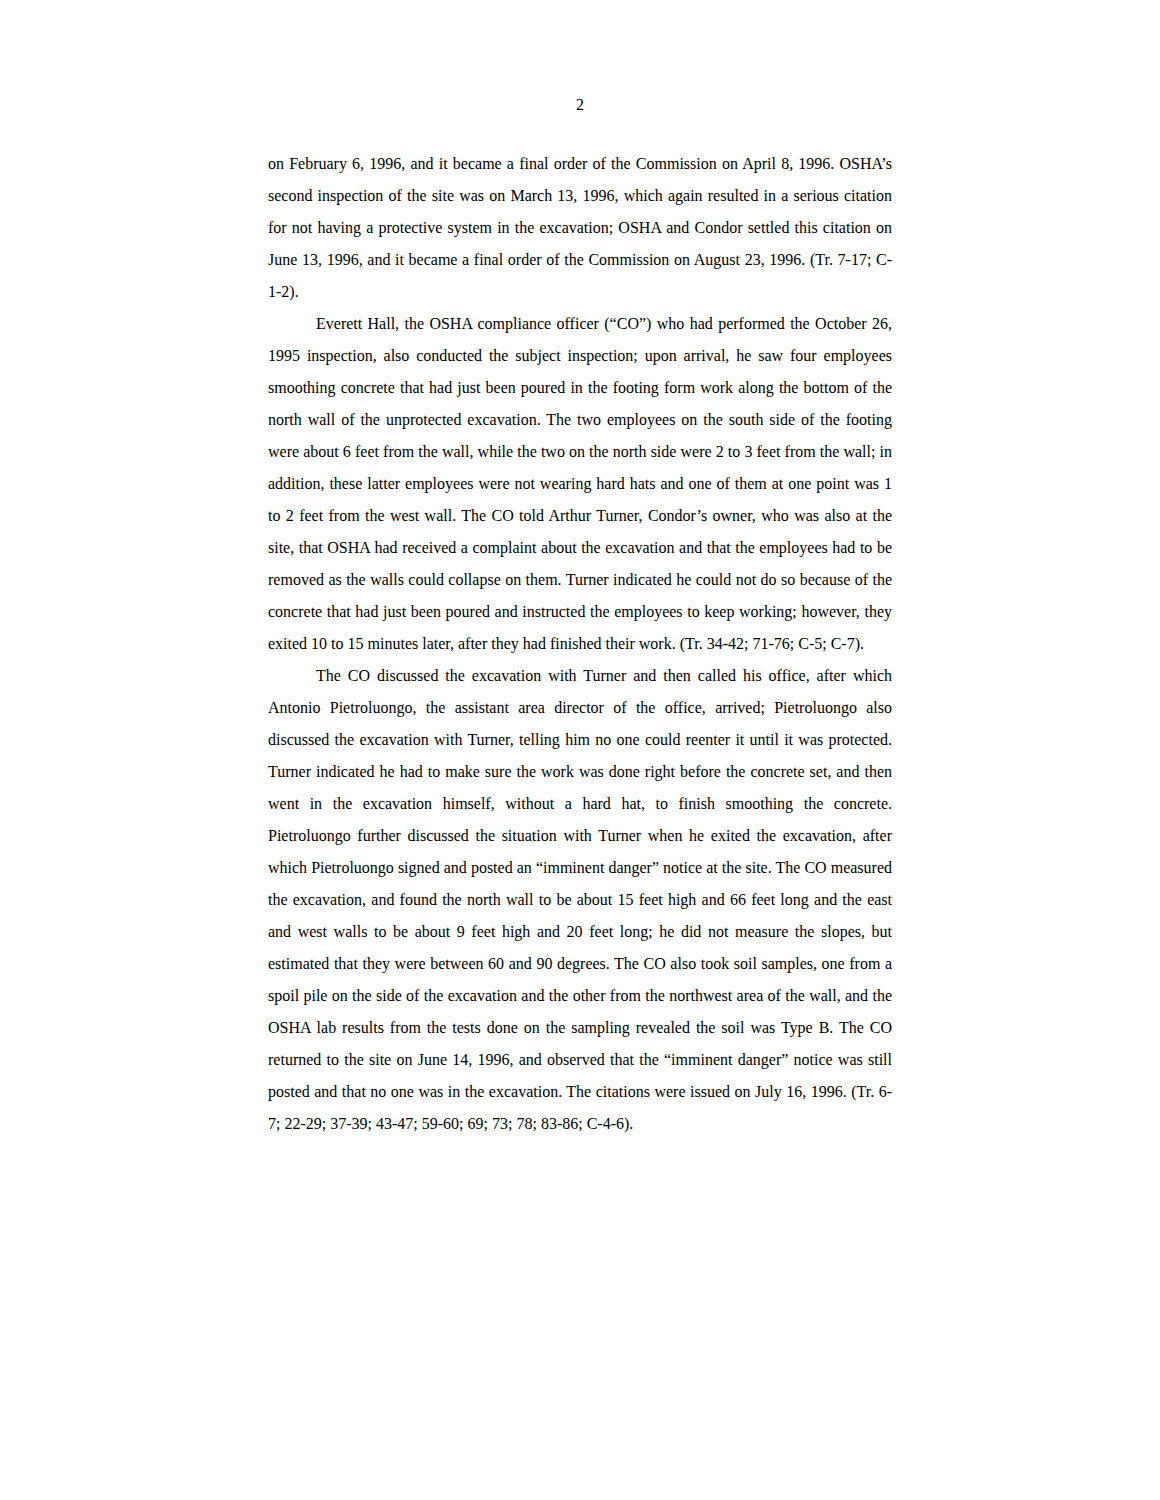2
on February 6, 1996, and it became a final order of the Commission on April 8, 1996. OSHA’s second inspection of the site was on March 13, 1996, which again resulted in a serious citation for not having a protective system in the excavation; OSHA and Condor settled this citation on June 13, 1996, and it became a final order of the Commission on August 23, 1996. (Tr. 7-17; C-1-2).
Everett Hall, the OSHA compliance officer (“CO”) who had performed the October 26, 1995 inspection, also conducted the subject inspection; upon arrival, he saw four employees smoothing concrete that had just been poured in the footing form work along the bottom of the north wall of the unprotected excavation. The two employees on the south side of the footing were about 6 feet from the wall, while the two on the north side were 2 to 3 feet from the wall; in addition, these latter employees were not wearing hard hats and one of them at one point was 1 to 2 feet from the west wall. The CO told Arthur Turner, Condor’s owner, who was also at the site, that OSHA had received a complaint about the excavation and that the employees had to be removed as the walls could collapse on them. Turner indicated he could not do so because of the concrete that had just been poured and instructed the employees to keep working; however, they exited 10 to 15 minutes later, after they had finished their work. (Tr. 34-42; 71-76; C-5; C-7).
The CO discussed the excavation with Turner and then called his office, after which Antonio Pietroluongo, the assistant area director of the office, arrived; Pietroluongo also discussed the excavation with Turner, telling him no one could reenter it until it was protected. Turner indicated he had to make sure the work was done right before the concrete set, and then went in the excavation himself, without a hard hat, to finish smoothing the concrete. Pietroluongo further discussed the situation with Turner when he exited the excavation, after which Pietroluongo signed and posted an “imminent danger” notice at the site. The CO measured the excavation, and found the north wall to be about 15 feet high and 66 feet long and the east and west walls to be about 9 feet high and 20 feet long; he did not measure the slopes, but estimated that they were between 60 and 90 degrees. The CO also took soil samples, one from a spoil pile on the side of the excavation and the other from the northwest area of the wall, and the OSHA lab results from the tests done on the sampling revealed the soil was Type B. The CO returned to the site on June 14, 1996, and observed that the “imminent danger” notice was still posted and that no one was in the excavation. The citations were issued on July 16, 1996. (Tr. 6-7; 22-29; 37-39; 43-47; 59-60; 69; 73; 78; 83-86; C-4-6).